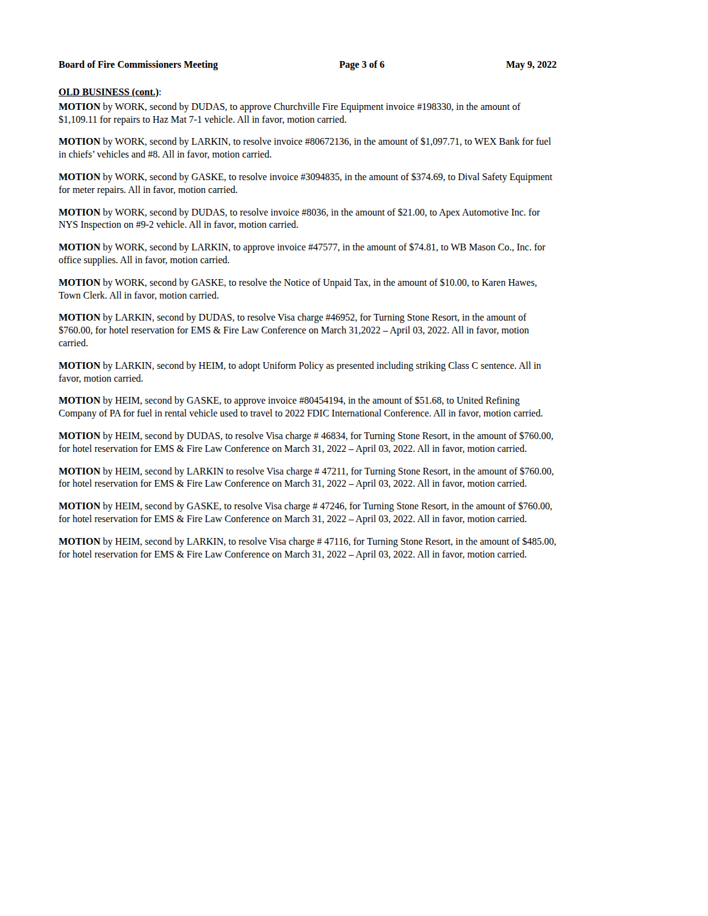Board of Fire Commissioners Meeting Page 3 of 6 May 9, 2022
OLD BUSINESS (cont.)
:
MOTION by WORK, second by DUDAS, to approve Churchville Fire Equipment invoice #198330, in the amount of $1,109.11 for repairs to Haz Mat 7-1 vehicle. All in favor, motion carried.
MOTION by WORK, second by LARKIN, to resolve invoice #80672136, in the amount of $1,097.71, to WEX Bank for fuel in chiefs’ vehicles and #8. All in favor, motion carried.
MOTION by WORK, second by GASKE, to resolve invoice #3094835, in the amount of $374.69, to Dival Safety Equipment for meter repairs. All in favor, motion carried.
MOTION by WORK, second by DUDAS, to resolve invoice #8036, in the amount of $21.00, to Apex Automotive Inc. for NYS Inspection on #9-2 vehicle. All in favor, motion carried.
MOTION by WORK, second by LARKIN, to approve invoice #47577, in the amount of $74.81, to WB Mason Co., Inc. for office supplies. All in favor, motion carried.
MOTION by WORK, second by GASKE, to resolve the Notice of Unpaid Tax, in the amount of $10.00, to Karen Hawes, Town Clerk. All in favor, motion carried.
MOTION by LARKIN, second by DUDAS, to resolve Visa charge #46952, for Turning Stone Resort, in the amount of $760.00, for hotel reservation for EMS & Fire Law Conference on March 31,2022 – April 03, 2022. All in favor, motion carried.
MOTION by LARKIN, second by HEIM, to adopt Uniform Policy as presented including striking Class C sentence. All in favor, motion carried.
MOTION by HEIM, second by GASKE, to approve invoice #80454194, in the amount of $51.68, to United Refining Company of PA for fuel in rental vehicle used to travel to 2022 FDIC International Conference. All in favor, motion carried.
MOTION by HEIM, second by DUDAS, to resolve Visa charge # 46834, for Turning Stone Resort, in the amount of $760.00, for hotel reservation for EMS & Fire Law Conference on March 31, 2022 – April 03, 2022. All in favor, motion carried.
MOTION by HEIM, second by LARKIN to resolve Visa charge # 47211, for Turning Stone Resort, in the amount of $760.00, for hotel reservation for EMS & Fire Law Conference on March 31, 2022 – April 03, 2022. All in favor, motion carried.
MOTION by HEIM, second by GASKE, to resolve Visa charge # 47246, for Turning Stone Resort, in the amount of $760.00, for hotel reservation for EMS & Fire Law Conference on March 31, 2022 – April 03, 2022. All in favor, motion carried.
MOTION by HEIM, second by LARKIN, to resolve Visa charge # 47116, for Turning Stone Resort, in the amount of $485.00, for hotel reservation for EMS & Fire Law Conference on March 31, 2022 – April 03, 2022. All in favor, motion carried.